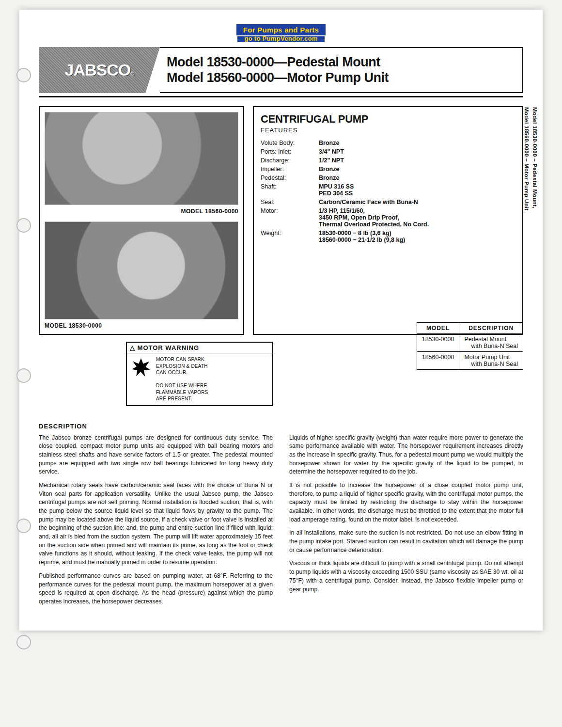For Pumps and Parts
go to PumpVendor.com
JABSCO®
Model 18530-0000—Pedestal Mount
Model 18560-0000—Motor Pump Unit
MODEL 18560-0000
MODEL 18530-0000
CENTRIFUGAL PUMP
FEATURES
| Volute Body: | Bronze |
| Ports: Inlet: | 3/4" NPT |
| Discharge: | 1/2" NPT |
| Impeller: | Bronze |
| Pedestal: | Bronze |
| Shaft: | MPU 316 SS PED 304 SS |
| Seal: | Carbon/Ceramic Face with Buna-N |
| Motor: | 1/3 HP, 115/1/60, 3450 RPM, Open Drip Proof, Thermal Overload Protected, No Cord. |
| Weight: | 18530-0000 − 8 lb (3,6 kg) 18560-0000 − 21-1/2 lb (9,8 kg) |
Model 18530-0000 – Pedestal Mount,
Model 18560-0000 – Motor Pump Unit
△ MOTOR WARNING
MOTOR CAN SPARK.
EXPLOSION & DEATH
CAN OCCUR.
DO NOT USE WHERE
FLAMMABLE VAPORS
ARE PRESENT.
| MODEL | DESCRIPTION |
| --- | --- |
| 18530-0000 | Pedestal Mount with Buna-N Seal |
| 18560-0000 | Motor Pump Unit with Buna-N Seal |
DESCRIPTION
The Jabsco bronze centrifugal pumps are designed for continuous duty service. The close coupled, compact motor pump units are equipped with ball bearing motors and stainless steel shafts and have service factors of 1.5 or greater. The pedestal mounted pumps are equipped with two single row ball bearings lubricated for long heavy duty service.
Mechanical rotary seals have carbon/ceramic seal faces with the choice of Buna N or Viton seal parts for application versatility. Unlike the usual Jabsco pump, the Jabsco centrifugal pumps are not self priming. Normal installation is flooded suction, that is, with the pump below the source liquid level so that liquid flows by gravity to the pump. The pump may be located above the liquid source, if a check valve or foot valve is installed at the beginning of the suction line; and, the pump and entire suction line if filled with liquid; and, all air is bled from the suction system. The pump will lift water approximately 15 feet on the suction side when primed and will maintain its prime, as long as the foot or check valve functions as it should, without leaking. If the check valve leaks, the pump will not reprime, and must be manually primed in order to resume operation.
Published performance curves are based on pumping water, at 68°F. Referring to the performance curves for the pedestal mount pump, the maximum horsepower at a given speed is required at open discharge. As the head (pressure) against which the pump operates increases, the horsepower decreases.
Liquids of higher specific gravity (weight) than water require more power to generate the same performance available with water. The horsepower requirement increases directly as the increase in specific gravity. Thus, for a pedestal mount pump we would multiply the horsepower shown for water by the specific gravity of the liquid to be pumped, to determine the horsepower required to do the job.
It is not possible to increase the horsepower of a close coupled motor pump unit, therefore, to pump a liquid of higher specific gravity, with the centrifugal motor pumps, the capacity must be limited by restricting the discharge to stay within the horsepower available. In other words, the discharge must be throttled to the extent that the motor full load amperage rating, found on the motor label, is not exceeded.
In all installations, make sure the suction is not restricted. Do not use an elbow fitting in the pump intake port. Starved suction can result in cavitation which will damage the pump or cause performance deterioration.
Viscous or thick liquids are difficult to pump with a small centrifugal pump. Do not attempt to pump liquids with a viscosity exceeding 1500 SSU (same viscosity as SAE 30 wt. oil at 75°F) with a centrifugal pump. Consider, instead, the Jabsco flexible impeller pump or gear pump.